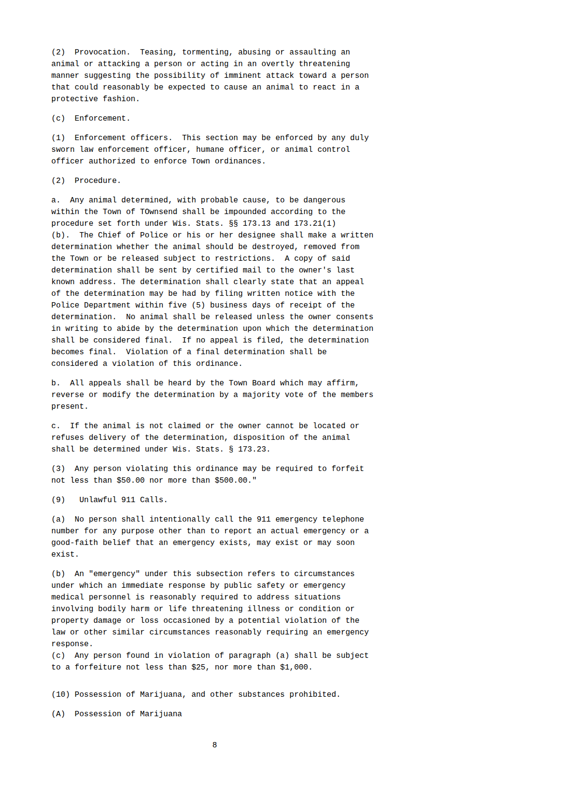(2) Provocation. Teasing, tormenting, abusing or assaulting an animal or attacking a person or acting in an overtly threatening manner suggesting the possibility of imminent attack toward a person that could reasonably be expected to cause an animal to react in a protective fashion.
(c) Enforcement.
(1) Enforcement officers. This section may be enforced by any duly sworn law enforcement officer, humane officer, or animal control officer authorized to enforce Town ordinances.
(2) Procedure.
a. Any animal determined, with probable cause, to be dangerous within the Town of TOwnsend shall be impounded according to the procedure set forth under Wis. Stats. §§ 173.13 and 173.21(1)(b). The Chief of Police or his or her designee shall make a written determination whether the animal should be destroyed, removed from the Town or be released subject to restrictions. A copy of said determination shall be sent by certified mail to the owner's last known address. The determination shall clearly state that an appeal of the determination may be had by filing written notice with the Police Department within five (5) business days of receipt of the determination. No animal shall be released unless the owner consents in writing to abide by the determination upon which the determination shall be considered final. If no appeal is filed, the determination becomes final. Violation of a final determination shall be considered a violation of this ordinance.
b. All appeals shall be heard by the Town Board which may affirm, reverse or modify the determination by a majority vote of the members present.
c. If the animal is not claimed or the owner cannot be located or refuses delivery of the determination, disposition of the animal shall be determined under Wis. Stats. § 173.23.
(3) Any person violating this ordinance may be required to forfeit not less than $50.00 nor more than $500.00."
(9) Unlawful 911 Calls.
(a) No person shall intentionally call the 911 emergency telephone number for any purpose other than to report an actual emergency or a good-faith belief that an emergency exists, may exist or may soon exist.
(b) An "emergency" under this subsection refers to circumstances under which an immediate response by public safety or emergency medical personnel is reasonably required to address situations involving bodily harm or life threatening illness or condition or property damage or loss occasioned by a potential violation of the law or other similar circumstances reasonably requiring an emergency response.
(c) Any person found in violation of paragraph (a) shall be subject to a forfeiture not less than $25, nor more than $1,000.
(10) Possession of Marijuana, and other substances prohibited.
(A) Possession of Marijuana
8